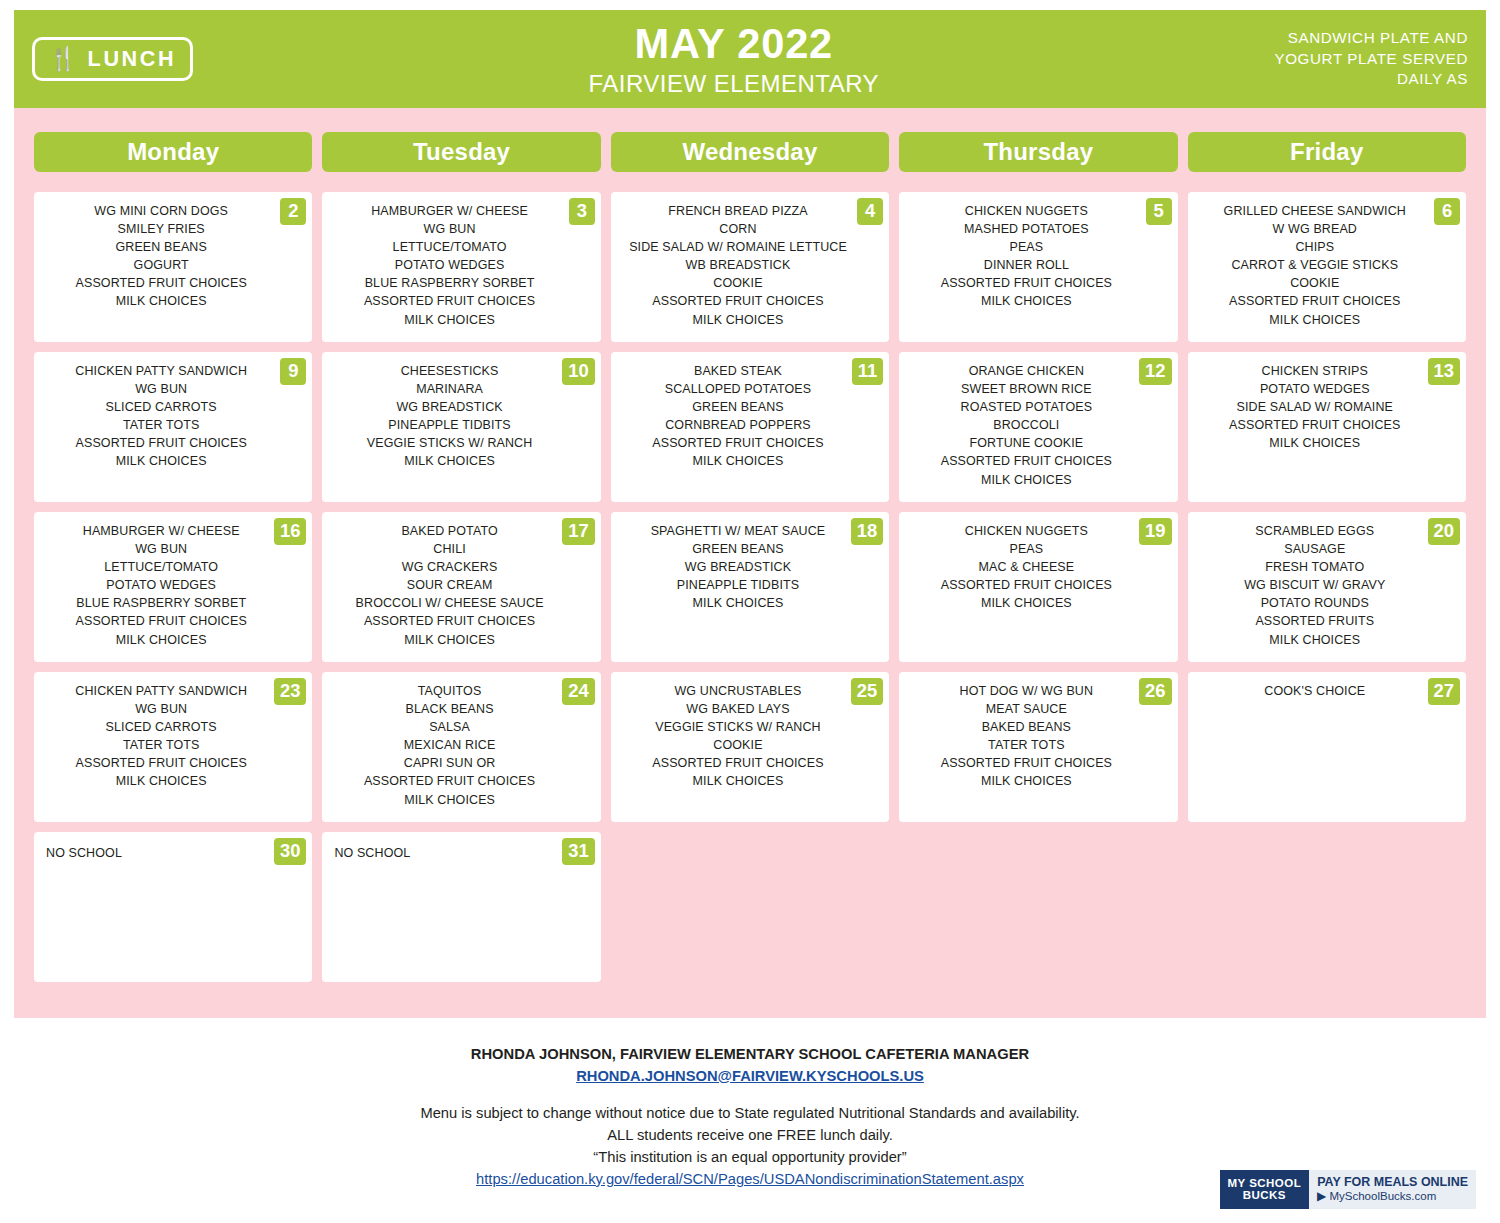🍴LUNCH
MAY 2022
FAIRVIEW ELEMENTARY
SANDWICH PLATE AND
YOGURT PLATE SERVED
DAILY AS
May 2022 lunch menu calendar
| Monday | Tuesday | Wednesday | Thursday | Friday |
| --- | --- | --- | --- | --- |
| 2 WG MINI CORN DOGS SMILEY FRIES GREEN BEANS GOGURT ASSORTED FRUIT CHOICES MILK CHOICES | 3 HAMBURGER W/ CHEESE WG BUN LETTUCE/TOMATO POTATO WEDGES BLUE RASPBERRY SORBET ASSORTED FRUIT CHOICES MILK CHOICES | 4 FRENCH BREAD PIZZA CORN SIDE SALAD W/ ROMAINE LETTUCE WB BREADSTICK COOKIE ASSORTED FRUIT CHOICES MILK CHOICES | 5 CHICKEN NUGGETS MASHED POTATOES PEAS DINNER ROLL ASSORTED FRUIT CHOICES MILK CHOICES | 6 GRILLED CHEESE SANDWICH W WG BREAD CHIPS CARROT & VEGGIE STICKS COOKIE ASSORTED FRUIT CHOICES MILK CHOICES |
| 9 CHICKEN PATTY SANDWICH WG BUN SLICED CARROTS TATER TOTS ASSORTED FRUIT CHOICES MILK CHOICES | 10 CHEESESTICKS MARINARA WG BREADSTICK PINEAPPLE TIDBITS VEGGIE STICKS W/ RANCH MILK CHOICES | 11 BAKED STEAK SCALLOPED POTATOES GREEN BEANS CORNBREAD POPPERS ASSORTED FRUIT CHOICES MILK CHOICES | 12 ORANGE CHICKEN SWEET BROWN RICE ROASTED POTATOES BROCCOLI FORTUNE COOKIE ASSORTED FRUIT CHOICES MILK CHOICES | 13 CHICKEN STRIPS POTATO WEDGES SIDE SALAD W/ ROMAINE ASSORTED FRUIT CHOICES MILK CHOICES |
| 16 HAMBURGER W/ CHEESE WG BUN LETTUCE/TOMATO POTATO WEDGES BLUE RASPBERRY SORBET ASSORTED FRUIT CHOICES MILK CHOICES | 17 BAKED POTATO CHILI WG CRACKERS SOUR CREAM BROCCOLI W/ CHEESE SAUCE ASSORTED FRUIT CHOICES MILK CHOICES | 18 SPAGHETTI W/ MEAT SAUCE GREEN BEANS WG BREADSTICK PINEAPPLE TIDBITS MILK CHOICES | 19 CHICKEN NUGGETS PEAS MAC & CHEESE ASSORTED FRUIT CHOICES MILK CHOICES | 20 SCRAMBLED EGGS SAUSAGE FRESH TOMATO WG BISCUIT W/ GRAVY POTATO ROUNDS ASSORTED FRUITS MILK CHOICES |
| 23 CHICKEN PATTY SANDWICH WG BUN SLICED CARROTS TATER TOTS ASSORTED FRUIT CHOICES MILK CHOICES | 24 TAQUITOS BLACK BEANS SALSA MEXICAN RICE CAPRI SUN OR ASSORTED FRUIT CHOICES MILK CHOICES | 25 WG UNCRUSTABLES WG BAKED LAYS VEGGIE STICKS W/ RANCH COOKIE ASSORTED FRUIT CHOICES MILK CHOICES | 26 HOT DOG W/ WG BUN MEAT SAUCE BAKED BEANS TATER TOTS ASSORTED FRUIT CHOICES MILK CHOICES | 27 COOK'S CHOICE |
| 30 NO SCHOOL | 31 NO SCHOOL | | | |
RHONDA JOHNSON, FAIRVIEW ELEMENTARY SCHOOL CAFETERIA MANAGER
RHONDA.JOHNSON@FAIRVIEW.KYSCHOOLS.US
Menu is subject to change without notice due to State regulated Nutritional Standards and availability.
ALL students receive one FREE lunch daily.
“This institution is an equal opportunity provider”
https://education.ky.gov/federal/SCN/Pages/USDANondiscriminationStatement.aspx
MY SCHOOL
BUCKS
PAY FOR MEALS ONLINE▶ MySchoolBucks.com